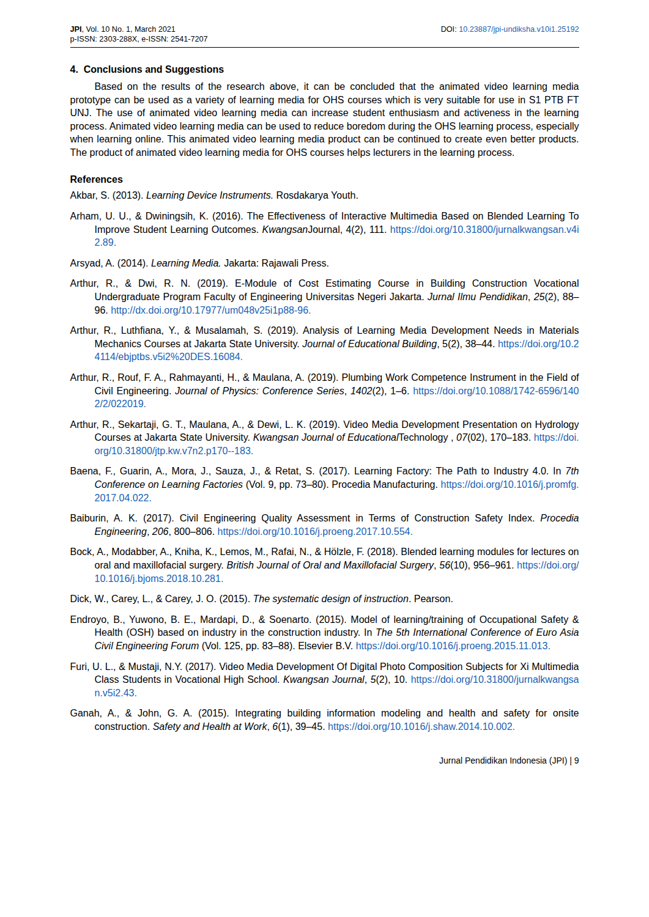JPI, Vol. 10 No. 1, March 2021
p-ISSN: 2303-288X, e-ISSN: 2541-7207
DOI: 10.23887/jpi-undiksha.v10i1.25192
4. Conclusions and Suggestions
Based on the results of the research above, it can be concluded that the animated video learning media prototype can be used as a variety of learning media for OHS courses which is very suitable for use in S1 PTB FT UNJ. The use of animated video learning media can increase student enthusiasm and activeness in the learning process. Animated video learning media can be used to reduce boredom during the OHS learning process, especially when learning online. This animated video learning media product can be continued to create even better products. The product of animated video learning media for OHS courses helps lecturers in the learning process.
References
Akbar, S. (2013). Learning Device Instruments. Rosdakarya Youth.
Arham, U. U., & Dwiningsih, K. (2016). The Effectiveness of Interactive Multimedia Based on Blended Learning To Improve Student Learning Outcomes. Kwangsan Journal, 4(2), 111. https://doi.org/10.31800/jurnalkwangsan.v4i2.89.
Arsyad, A. (2014). Learning Media. Jakarta: Rajawali Press.
Arthur, R., & Dwi, R. N. (2019). E-Module of Cost Estimating Course in Building Construction Vocational Undergraduate Program Faculty of Engineering Universitas Negeri Jakarta. Jurnal Ilmu Pendidikan, 25(2), 88–96. http://dx.doi.org/10.17977/um048v25i1p88-96.
Arthur, R., Luthfiana, Y., & Musalamah, S. (2019). Analysis of Learning Media Development Needs in Materials Mechanics Courses at Jakarta State University. Journal of Educational Building, 5(2), 38–44. https://doi.org/10.24114/ebjptbs.v5i2%20DES.16084.
Arthur, R., Rouf, F. A., Rahmayanti, H., & Maulana, A. (2019). Plumbing Work Competence Instrument in the Field of Civil Engineering. Journal of Physics: Conference Series, 1402(2), 1–6. https://doi.org/10.1088/1742-6596/1402/2/022019.
Arthur, R., Sekartaji, G. T., Maulana, A., & Dewi, L. K. (2019). Video Media Development Presentation on Hydrology Courses at Jakarta State University. Kwangsan Journal of Educational Technology , 07(02), 170–183. https://doi.org/10.31800/jtp.kw.v7n2.p170--183.
Baena, F., Guarin, A., Mora, J., Sauza, J., & Retat, S. (2017). Learning Factory: The Path to Industry 4.0. In 7th Conference on Learning Factories (Vol. 9, pp. 73–80). Procedia Manufacturing. https://doi.org/10.1016/j.promfg.2017.04.022.
Baiburin, A. K. (2017). Civil Engineering Quality Assessment in Terms of Construction Safety Index. Procedia Engineering, 206, 800–806. https://doi.org/10.1016/j.proeng.2017.10.554.
Bock, A., Modabber, A., Kniha, K., Lemos, M., Rafai, N., & Hölzle, F. (2018). Blended learning modules for lectures on oral and maxillofacial surgery. British Journal of Oral and Maxillofacial Surgery, 56(10), 956–961. https://doi.org/10.1016/j.bjoms.2018.10.281.
Dick, W., Carey, L., & Carey, J. O. (2015). The systematic design of instruction. Pearson.
Endroyo, B., Yuwono, B. E., Mardapi, D., & Soenarto. (2015). Model of learning/training of Occupational Safety & Health (OSH) based on industry in the construction industry. In The 5th International Conference of Euro Asia Civil Engineering Forum (Vol. 125, pp. 83–88). Elsevier B.V. https://doi.org/10.1016/j.proeng.2015.11.013.
Furi, U. L., & Mustaji, N.Y. (2017). Video Media Development Of Digital Photo Composition Subjects for Xi Multimedia Class Students in Vocational High School. Kwangsan Journal, 5(2), 10. https://doi.org/10.31800/jurnalkwangsan.v5i2.43.
Ganah, A., & John, G. A. (2015). Integrating building information modeling and health and safety for onsite construction. Safety and Health at Work, 6(1), 39–45. https://doi.org/10.1016/j.shaw.2014.10.002.
Jurnal Pendidikan Indonesia (JPI) | 9